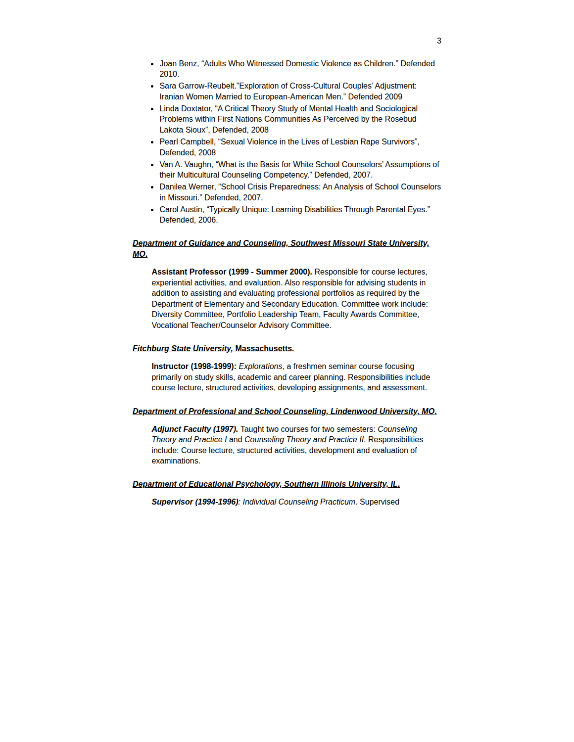3
Joan Benz, “Adults Who Witnessed Domestic Violence as Children.” Defended 2010.
Sara Garrow-Reubelt.”Exploration of Cross-Cultural Couples’ Adjustment: Iranian Women Married to European-American Men.” Defended 2009
Linda Doxtator, “A Critical Theory Study of Mental Health and Sociological Problems within First Nations Communities As Perceived by the Rosebud Lakota Sioux”, Defended, 2008
Pearl Campbell, “Sexual Violence in the Lives of Lesbian Rape Survivors”, Defended, 2008
Van A. Vaughn, “What is the Basis for White School Counselors’ Assumptions of their Multicultural Counseling Competency.” Defended, 2007.
Danilea Werner, “School Crisis Preparedness: An Analysis of School Counselors in Missouri.” Defended, 2007.
Carol Austin, “Typically Unique: Learning Disabilities Through Parental Eyes.” Defended, 2006.
Department of Guidance and Counseling, Southwest Missouri State University, MO.
Assistant Professor (1999 - Summer 2000). Responsible for course lectures, experiential activities, and evaluation. Also responsible for advising students in addition to assisting and evaluating professional portfolios as required by the Department of Elementary and Secondary Education. Committee work include: Diversity Committee, Portfolio Leadership Team, Faculty Awards Committee, Vocational Teacher/Counselor Advisory Committee.
Fitchburg State University, Massachusetts.
Instructor (1998-1999): Explorations, a freshmen seminar course focusing primarily on study skills, academic and career planning. Responsibilities include course lecture, structured activities, developing assignments, and assessment.
Department of Professional and School Counseling, Lindenwood University, MO.
Adjunct Faculty (1997). Taught two courses for two semesters: Counseling Theory and Practice I and Counseling Theory and Practice II. Responsibilities include: Course lecture, structured activities, development and evaluation of examinations.
Department of Educational Psychology, Southern Illinois University, IL.
Supervisor (1994-1996): Individual Counseling Practicum. Supervised